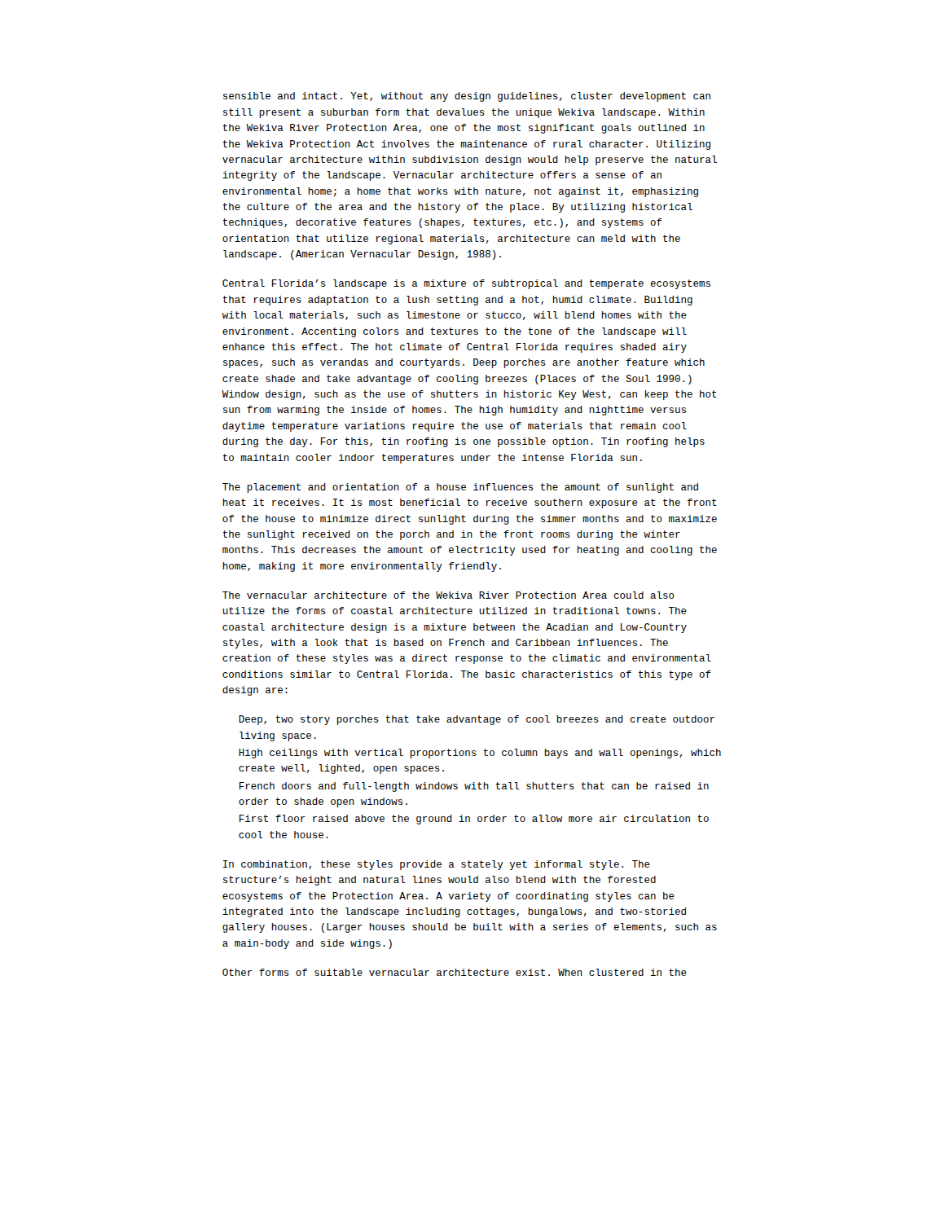sensible and intact. Yet, without any design guidelines, cluster development can still present a suburban form that devalues the unique Wekiva landscape. Within the Wekiva River Protection Area, one of the most significant goals outlined in the Wekiva Protection Act involves the maintenance of rural character. Utilizing vernacular architecture within subdivision design would help preserve the natural integrity of the landscape. Vernacular architecture offers a sense of an environmental home; a home that works with nature, not against it, emphasizing the culture of the area and the history of the place. By utilizing historical techniques, decorative features (shapes, textures, etc.), and systems of orientation that utilize regional materials, architecture can meld with the landscape. (American Vernacular Design, 1988).
Central Florida’s landscape is a mixture of subtropical and temperate ecosystems that requires adaptation to a lush setting and a hot, humid climate. Building with local materials, such as limestone or stucco, will blend homes with the environment. Accenting colors and textures to the tone of the landscape will enhance this effect. The hot climate of Central Florida requires shaded airy spaces, such as verandas and courtyards. Deep porches are another feature which create shade and take advantage of cooling breezes (Places of the Soul 1990.) Window design, such as the use of shutters in historic Key West, can keep the hot sun from warming the inside of homes. The high humidity and nighttime versus daytime temperature variations require the use of materials that remain cool during the day. For this, tin roofing is one possible option. Tin roofing helps to maintain cooler indoor temperatures under the intense Florida sun.
The placement and orientation of a house influences the amount of sunlight and heat it receives. It is most beneficial to receive southern exposure at the front of the house to minimize direct sunlight during the simmer months and to maximize the sunlight received on the porch and in the front rooms during the winter months. This decreases the amount of electricity used for heating and cooling the home, making it more environmentally friendly.
The vernacular architecture of the Wekiva River Protection Area could also utilize the forms of coastal architecture utilized in traditional towns. The coastal architecture design is a mixture between the Acadian and Low-Country styles, with a look that is based on French and Caribbean influences. The creation of these styles was a direct response to the climatic and environmental conditions similar to Central Florida. The basic characteristics of this type of design are:
Deep, two story porches that take advantage of cool breezes and create outdoor living space.
High ceilings with vertical proportions to column bays and wall openings, which create well, lighted, open spaces.
French doors and full-length windows with tall shutters that can be raised in order to shade open windows.
First floor raised above the ground in order to allow more air circulation to cool the house.
In combination, these styles provide a stately yet informal style. The structure’s height and natural lines would also blend with the forested ecosystems of the Protection Area. A variety of coordinating styles can be integrated into the landscape including cottages, bungalows, and two-storied gallery houses. (Larger houses should be built with a series of elements, such as a main-body and side wings.)
Other forms of suitable vernacular architecture exist. When clustered in the